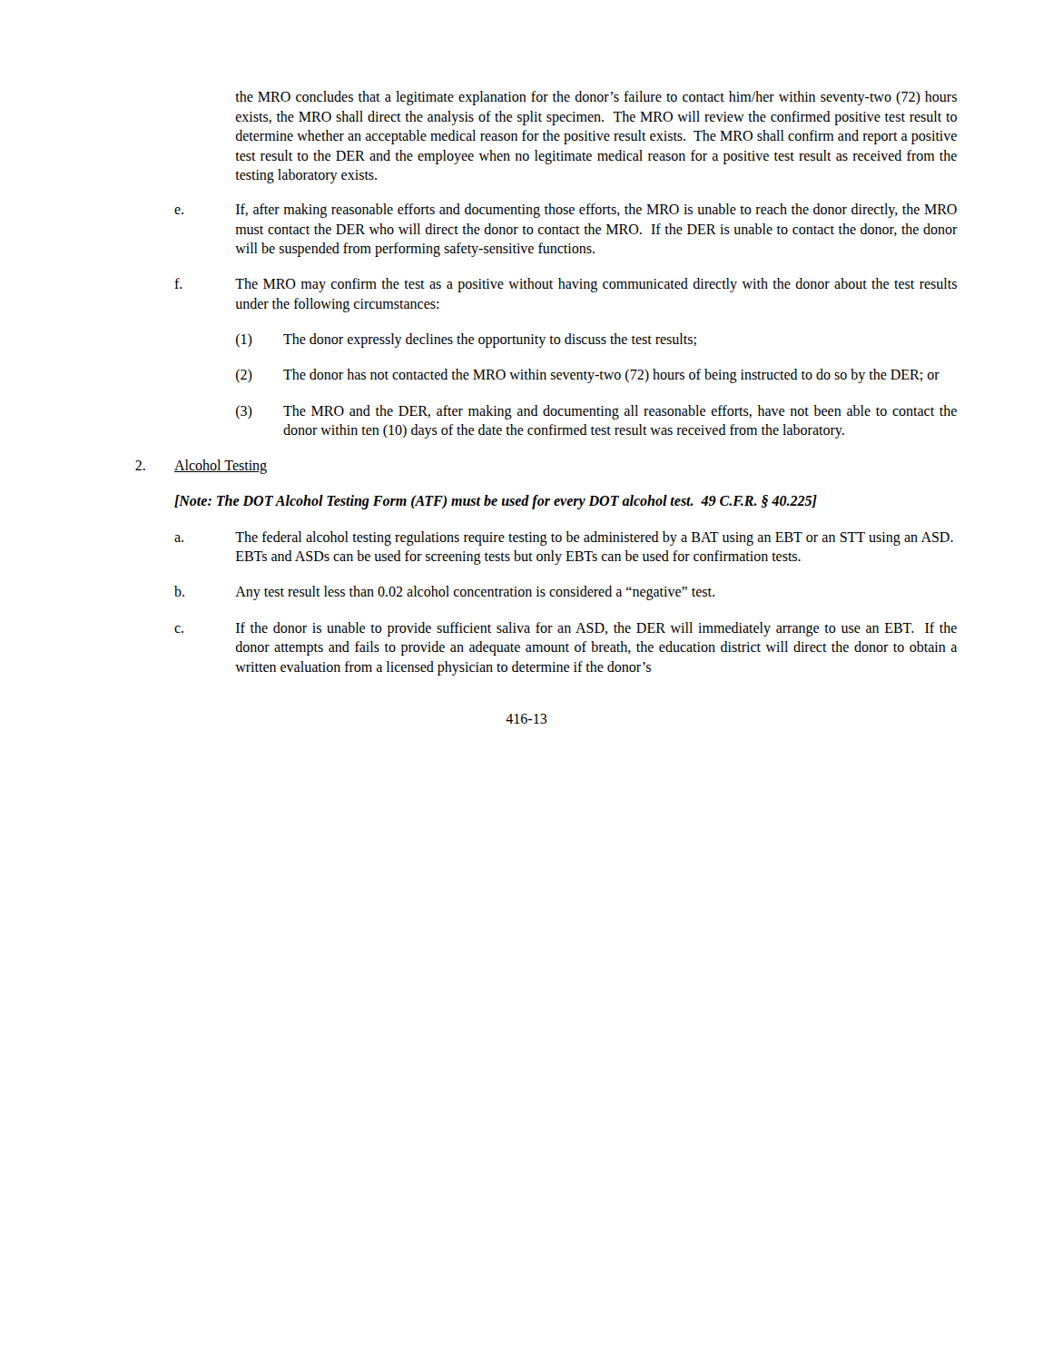the MRO concludes that a legitimate explanation for the donor’s failure to contact him/her within seventy-two (72) hours exists, the MRO shall direct the analysis of the split specimen. The MRO will review the confirmed positive test result to determine whether an acceptable medical reason for the positive result exists. The MRO shall confirm and report a positive test result to the DER and the employee when no legitimate medical reason for a positive test result as received from the testing laboratory exists.
e.
If, after making reasonable efforts and documenting those efforts, the MRO is unable to reach the donor directly, the MRO must contact the DER who will direct the donor to contact the MRO. If the DER is unable to contact the donor, the donor will be suspended from performing safety-sensitive functions.
f.
The MRO may confirm the test as a positive without having communicated directly with the donor about the test results under the following circumstances:
(1)
The donor expressly declines the opportunity to discuss the test results;
(2)
The donor has not contacted the MRO within seventy-two (72) hours of being instructed to do so by the DER; or
(3)
The MRO and the DER, after making and documenting all reasonable efforts, have not been able to contact the donor within ten (10) days of the date the confirmed test result was received from the laboratory.
2.
Alcohol Testing
[Note: The DOT Alcohol Testing Form (ATF) must be used for every DOT alcohol test. 49 C.F.R. § 40.225]
a.
The federal alcohol testing regulations require testing to be administered by a BAT using an EBT or an STT using an ASD. EBTs and ASDs can be used for screening tests but only EBTs can be used for confirmation tests.
b.
Any test result less than 0.02 alcohol concentration is considered a “negative” test.
c.
If the donor is unable to provide sufficient saliva for an ASD, the DER will immediately arrange to use an EBT. If the donor attempts and fails to provide an adequate amount of breath, the education district will direct the donor to obtain a written evaluation from a licensed physician to determine if the donor’s
416-13